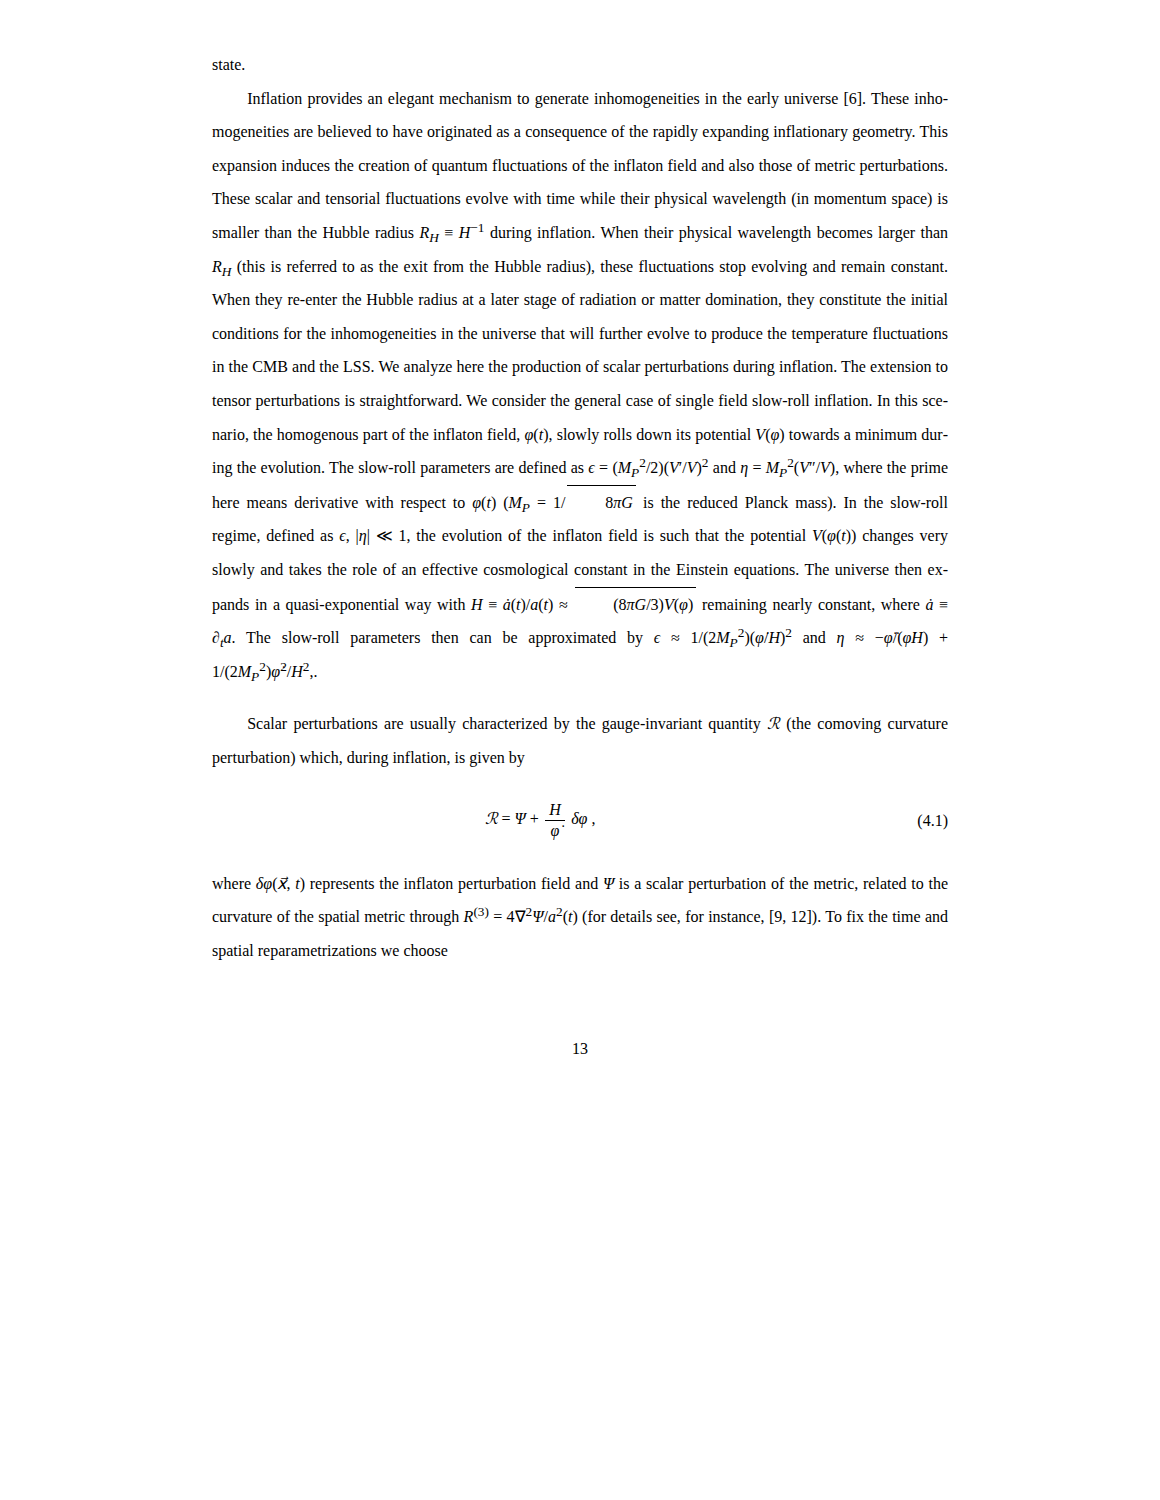state.
Inflation provides an elegant mechanism to generate inhomogeneities in the early universe [6]. These inhomogeneities are believed to have originated as a consequence of the rapidly expanding inflationary geometry. This expansion induces the creation of quantum fluctuations of the inflaton field and also those of metric perturbations. These scalar and tensorial fluctuations evolve with time while their physical wavelength (in momentum space) is smaller than the Hubble radius RH ≡ H−1 during inflation. When their physical wavelength becomes larger than RH (this is referred to as the exit from the Hubble radius), these fluctuations stop evolving and remain constant. When they re-enter the Hubble radius at a later stage of radiation or matter domination, they constitute the initial conditions for the inhomogeneities in the universe that will further evolve to produce the temperature fluctuations in the CMB and the LSS. We analyze here the production of scalar perturbations during inflation. The extension to tensor perturbations is straightforward. We consider the general case of single field slow-roll inflation. In this scenario, the homogenous part of the inflaton field, φ(t), slowly rolls down its potential V(φ) towards a minimum during the evolution. The slow-roll parameters are defined as ϵ = (MP2/2)(V′/V)2 and η = MP2(V″/V), where the prime here means derivative with respect to φ(t) (MP = 1/8πG is the reduced Planck mass). In the slow-roll regime, defined as ϵ, |η| ≪ 1, the evolution of the inflaton field is such that the potential V(φ(t)) changes very slowly and takes the role of an effective cosmological constant in the Einstein equations. The universe then expands in a quasi-exponential way with H ≡ ȧ(t)/a(t) ≈ (8πG/3)V(φ) remaining nearly constant, where ȧ ≡ ∂ta. The slow-roll parameters then can be approximated by ϵ ≈ 1/(2MP2)(φ̇/H)2 and η ≈ −φ̈/(φ̇H) + 1/(2MP2)φ̇2/H2,.
Scalar perturbations are usually characterized by the gauge-invariant quantity ℛ (the comoving curvature perturbation) which, during inflation, is given by
ℛ = Ψ + Hφ̇ δφ ,
(4.1)
where δφ(x⃗, t) represents the inflaton perturbation field and Ψ is a scalar perturbation of the metric, related to the curvature of the spatial metric through R(3) = 4∇2Ψ/a2(t) (for details see, for instance, [9, 12]). To fix the time and spatial reparametrizations we choose
13